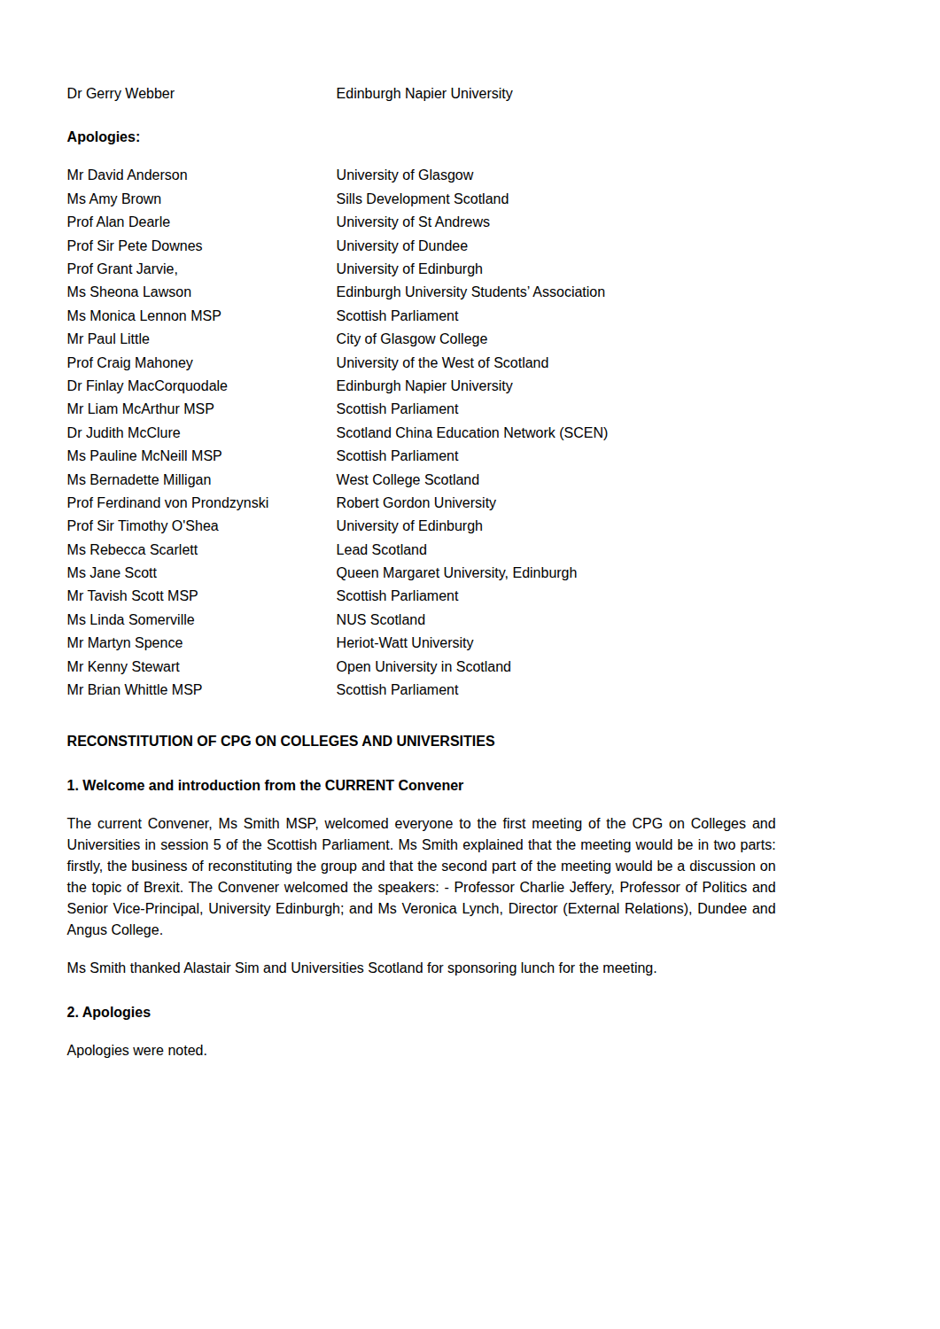| Dr Gerry Webber | Edinburgh Napier University |
Apologies:
| Mr David Anderson | University of Glasgow |
| Ms Amy Brown | Sills Development Scotland |
| Prof Alan Dearle | University of St Andrews |
| Prof Sir Pete Downes | University of Dundee |
| Prof Grant Jarvie, | University of Edinburgh |
| Ms Sheona Lawson | Edinburgh University Students’ Association |
| Ms Monica Lennon MSP | Scottish Parliament |
| Mr Paul Little | City of Glasgow College |
| Prof Craig Mahoney | University of the West of Scotland |
| Dr Finlay MacCorquodale | Edinburgh Napier University |
| Mr Liam McArthur MSP | Scottish Parliament |
| Dr Judith McClure | Scotland China Education Network (SCEN) |
| Ms Pauline McNeill MSP | Scottish Parliament |
| Ms Bernadette Milligan | West College Scotland |
| Prof Ferdinand von Prondzynski | Robert Gordon University |
| Prof Sir Timothy O'Shea | University of Edinburgh |
| Ms Rebecca Scarlett | Lead Scotland |
| Ms Jane Scott | Queen Margaret University, Edinburgh |
| Mr Tavish Scott MSP | Scottish Parliament |
| Ms Linda Somerville | NUS Scotland |
| Mr Martyn Spence | Heriot-Watt University |
| Mr Kenny Stewart | Open University in Scotland |
| Mr Brian Whittle MSP | Scottish Parliament |
RECONSTITUTION OF CPG ON COLLEGES AND UNIVERSITIES
1. Welcome and introduction from the CURRENT Convener
The current Convener, Ms Smith MSP, welcomed everyone to the first meeting of the CPG on Colleges and Universities in session 5 of the Scottish Parliament. Ms Smith explained that the meeting would be in two parts: firstly, the business of reconstituting the group and that the second part of the meeting would be a discussion on the topic of Brexit. The Convener welcomed the speakers: - Professor Charlie Jeffery, Professor of Politics and Senior Vice-Principal, University Edinburgh; and Ms Veronica Lynch, Director (External Relations), Dundee and Angus College.
Ms Smith thanked Alastair Sim and Universities Scotland for sponsoring lunch for the meeting.
2. Apologies
Apologies were noted.